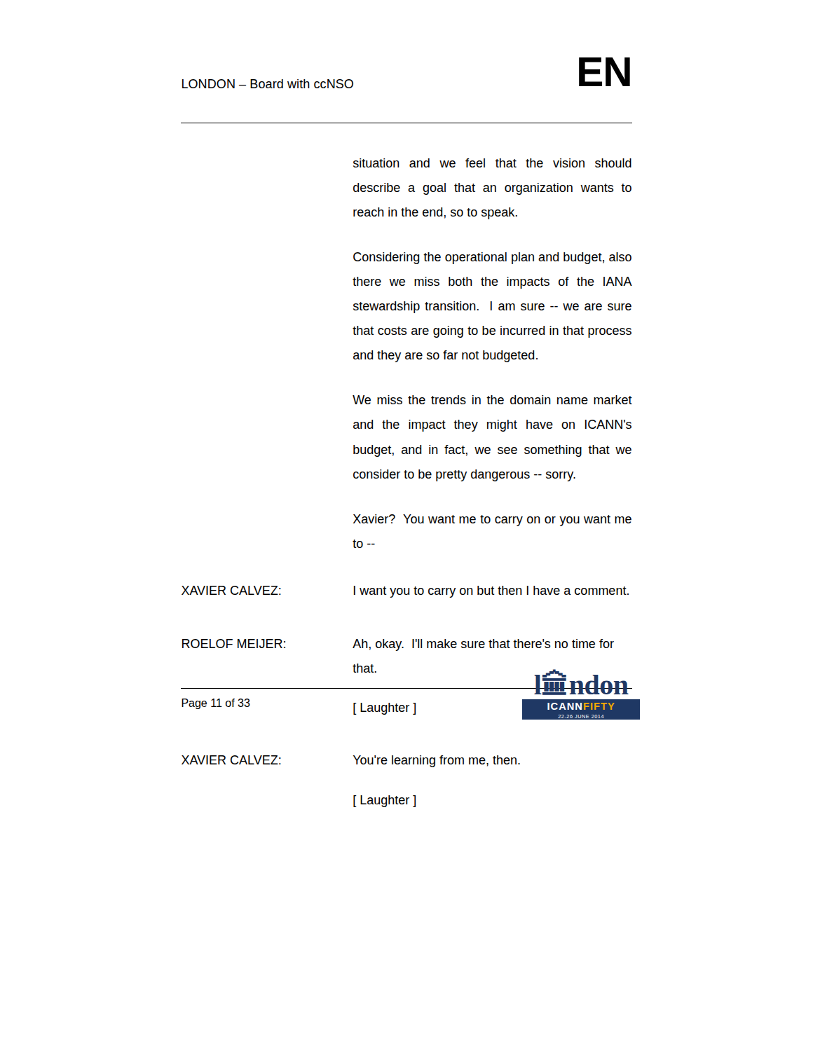LONDON – Board with ccNSO
EN
situation and we feel that the vision should describe a goal that an organization wants to reach in the end, so to speak.
Considering the operational plan and budget, also there we miss both the impacts of the IANA stewardship transition. I am sure -- we are sure that costs are going to be incurred in that process and they are so far not budgeted.
We miss the trends in the domain name market and the impact they might have on ICANN's budget, and in fact, we see something that we consider to be pretty dangerous -- sorry.
Xavier? You want me to carry on or you want me to --
XAVIER CALVEZ:
I want you to carry on but then I have a comment.
ROELOF MEIJER:
Ah, okay. I'll make sure that there's no time for that.
[ Laughter ]
XAVIER CALVEZ:
You're learning from me, then.
[ Laughter ]
Page 11 of 33
l🏛ndon
ICANN FIFTY
22-26 JUNE 2014